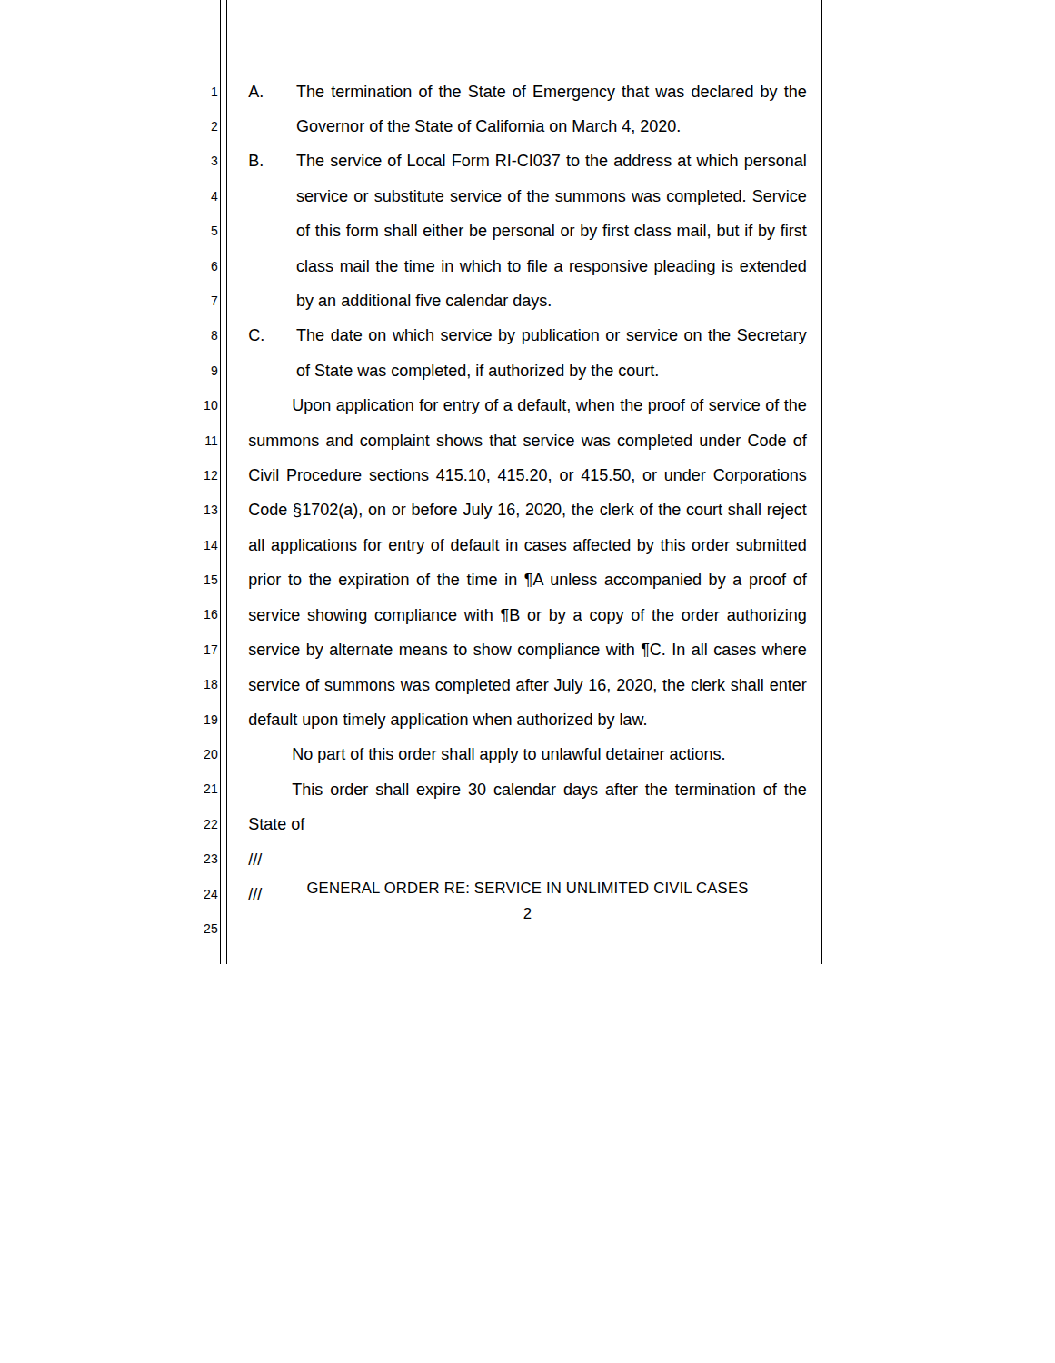1
2
3
4
5
6
7
8
9
10
11
12
13
14
15
16
17
18
19
20
21
22
23
24
25
A. The termination of the State of Emergency that was declared by the Governor of the State of California on March 4, 2020.
B. The service of Local Form RI-CI037 to the address at which personal service or substitute service of the summons was completed. Service of this form shall either be personal or by first class mail, but if by first class mail the time in which to file a responsive pleading is extended by an additional five calendar days.
C. The date on which service by publication or service on the Secretary of State was completed, if authorized by the court.
Upon application for entry of a default, when the proof of service of the summons and complaint shows that service was completed under Code of Civil Procedure sections 415.10, 415.20, or 415.50, or under Corporations Code §1702(a), on or before July 16, 2020, the clerk of the court shall reject all applications for entry of default in cases affected by this order submitted prior to the expiration of the time in ¶A unless accompanied by a proof of service showing compliance with ¶B or by a copy of the order authorizing service by alternate means to show compliance with ¶C. In all cases where service of summons was completed after July 16, 2020, the clerk shall enter default upon timely application when authorized by law.
No part of this order shall apply to unlawful detainer actions.
This order shall expire 30 calendar days after the termination of the State of
///
///
GENERAL ORDER RE: SERVICE IN UNLIMITED CIVIL CASES
2